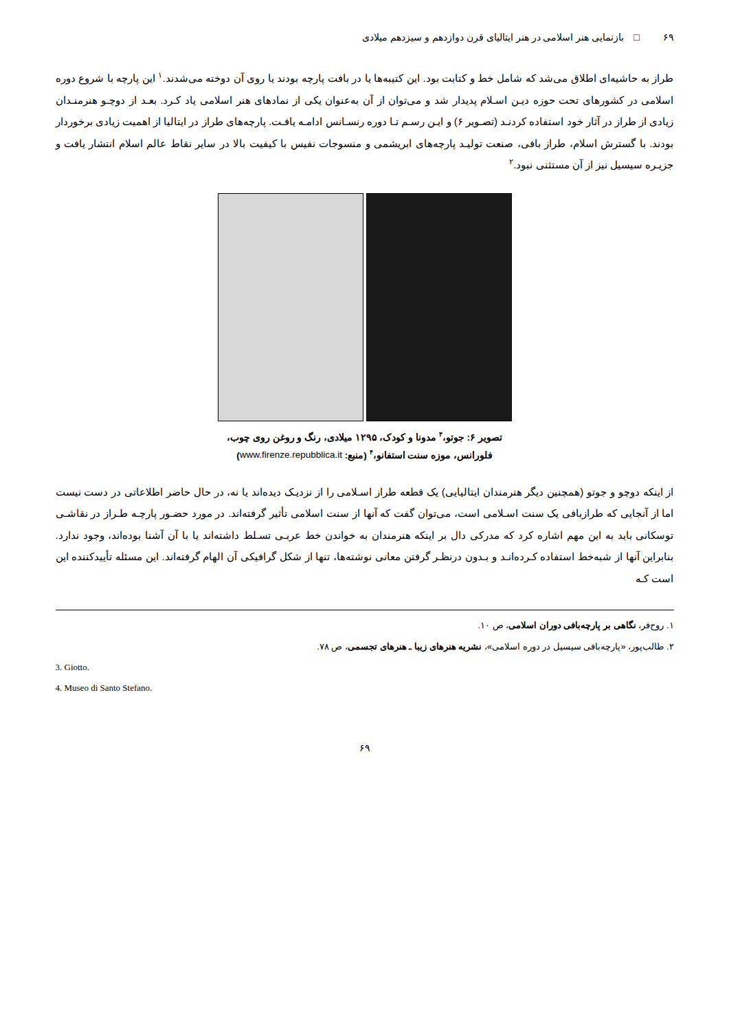۶۹ □ بازنمایی هنر اسلامی در هنر ایتالیای قرن دوازدهم و سیزدهم میلادی
طراز به حاشیه‌ای اطلاق می‌شد که شامل خط و کتابت بود. این کتیبه‌ها یا در بافت پارچه بودند یا روی آن دوخته می‌شدند.۱ این پارچه با شروع دوره اسلامی در کشورهای تحت حوزه دیـن اسـلام پدیدار شد و می‌توان از آن به‌عنوان یکی از نمادهای هنر اسلامی یاد کـرد. بعـد از دوچـو هنرمنـدان زیادی از طراز در آثار خود استفاده کردنـد (تصـویر ۶) و ایـن رسـم تـا دوره رنسـانس ادامـه یافـت. پارچه‌های طراز در ایتالیا از اهمیت زیادی برخوردار بودند. با گسترش اسلام، طراز بافی، صنعت تولیـد پارچه‌های ابریشمی و منسوجات نفیس با کیفیت بالا در سایر نقاط عالم اسلام انتشار یافت و جزیـره سیسیل نیز از آن مستثنی نبود.۲
تصویر ۶: جوتو،۳ مدونا و کودک، ۱۲۹۵ میلادی، رنگ و روغن روی چوب،
فلورانس، موزه سنت استفانو،۴ (منبع: www.firenze.repubblica.it)
از اینکه دوچو و جوتو (همچنین دیگر هنرمندان ایتالیایی) یک قطعه طراز اسـلامی را از نزدیـک دیده‌اند یا نه، در حال حاضر اطلاعاتی در دست نیست اما از آنجایی که طرازبافی یک سنت اسـلامی است، می‌توان گفت که آنها از سنت اسلامی تأثیر گرفته‌اند. در مورد حضـور پارچـه طـراز در نقاشـی توسکانی باید به این مهم اشاره کرد که مدرکی دال بر اینکه هنرمندان به خواندن خط عربـی تسـلط داشته‌اند یا با آن آشنا بوده‌اند، وجود ندارد. بنابراین آنها از شبه‌خط استفاده کـرده‌انـد و بـدون درنظـر گرفتن معانی نوشته‌ها، تنها از شکل گرافیکی آن الهام گرفته‌اند. این مسئله تأییدکننده این است کـه
۱. روح‌فر، نگاهی بر پارچه‌بافی دوران اسلامی، ص ۱۰.
۲. طالب‌پور، «پارچه‌بافی سیسیل در دوره اسلامی»، نشریه هنرهای زیبا ـ هنرهای تجسمی، ص ۷۸.
3. Giotto.
4. Museo di Santo Stefano.
۶۹